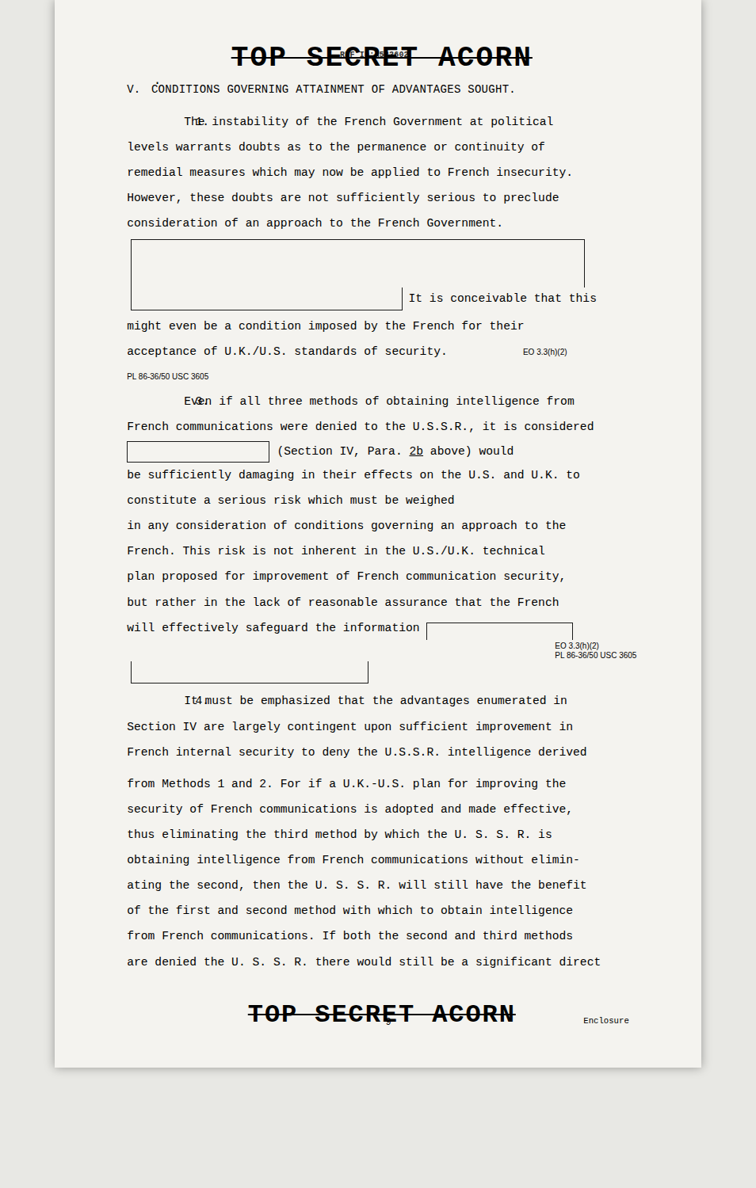. REF ID:A522602 TOP SECRET ACORN
V. CONDITIONS GOVERNING ATTAINMENT OF ADVANTAGES SOUGHT.
1. The instability of the French Government at political
levels warrants doubts as to the permanence or continuity of
remedial measures which may now be applied to French insecurity.
However, these doubts are not sufficiently serious to preclude
consideration of an approach to the French Government.
It is conceivable that this
might even be a condition imposed by the French for their
acceptance of U.K./U.S. standards of security. EO 3.3(h)(2)
PL 86-36/50 USC 3605
3. Even if all three methods of obtaining intelligence from
French communications were denied to the U.S.S.R., it is considered
(Section IV, Para. 2b above) would
be sufficiently damaging in their effects on the U.S. and U.K. to
constitute a serious risk which must be weighed
in any consideration of conditions governing an approach to the
French. This risk is not inherent in the U.S./U.K. technical
plan proposed for improvement of French communication security,
but rather in the lack of reasonable assurance that the French
will effectively safeguard the information EO 3.3(h)(2)
PL 86-36/50 USC 3605
4. It must be emphasized that the advantages enumerated in
Section IV are largely contingent upon sufficient improvement in
French internal security to deny the U.S.S.R. intelligence derived
from Methods 1 and 2. For if a U.K.-U.S. plan for improving the
security of French communications is adopted and made effective,
thus eliminating the third method by which the U. S. S. R. is
obtaining intelligence from French communications without elimin-
ating the second, then the U. S. S. R. will still have the benefit
of the first and second method with which to obtain intelligence
from French communications. If both the second and third methods
are denied the U. S. S. R. there would still be a significant direct
TOP SECRET ACORN 9 Enclosure